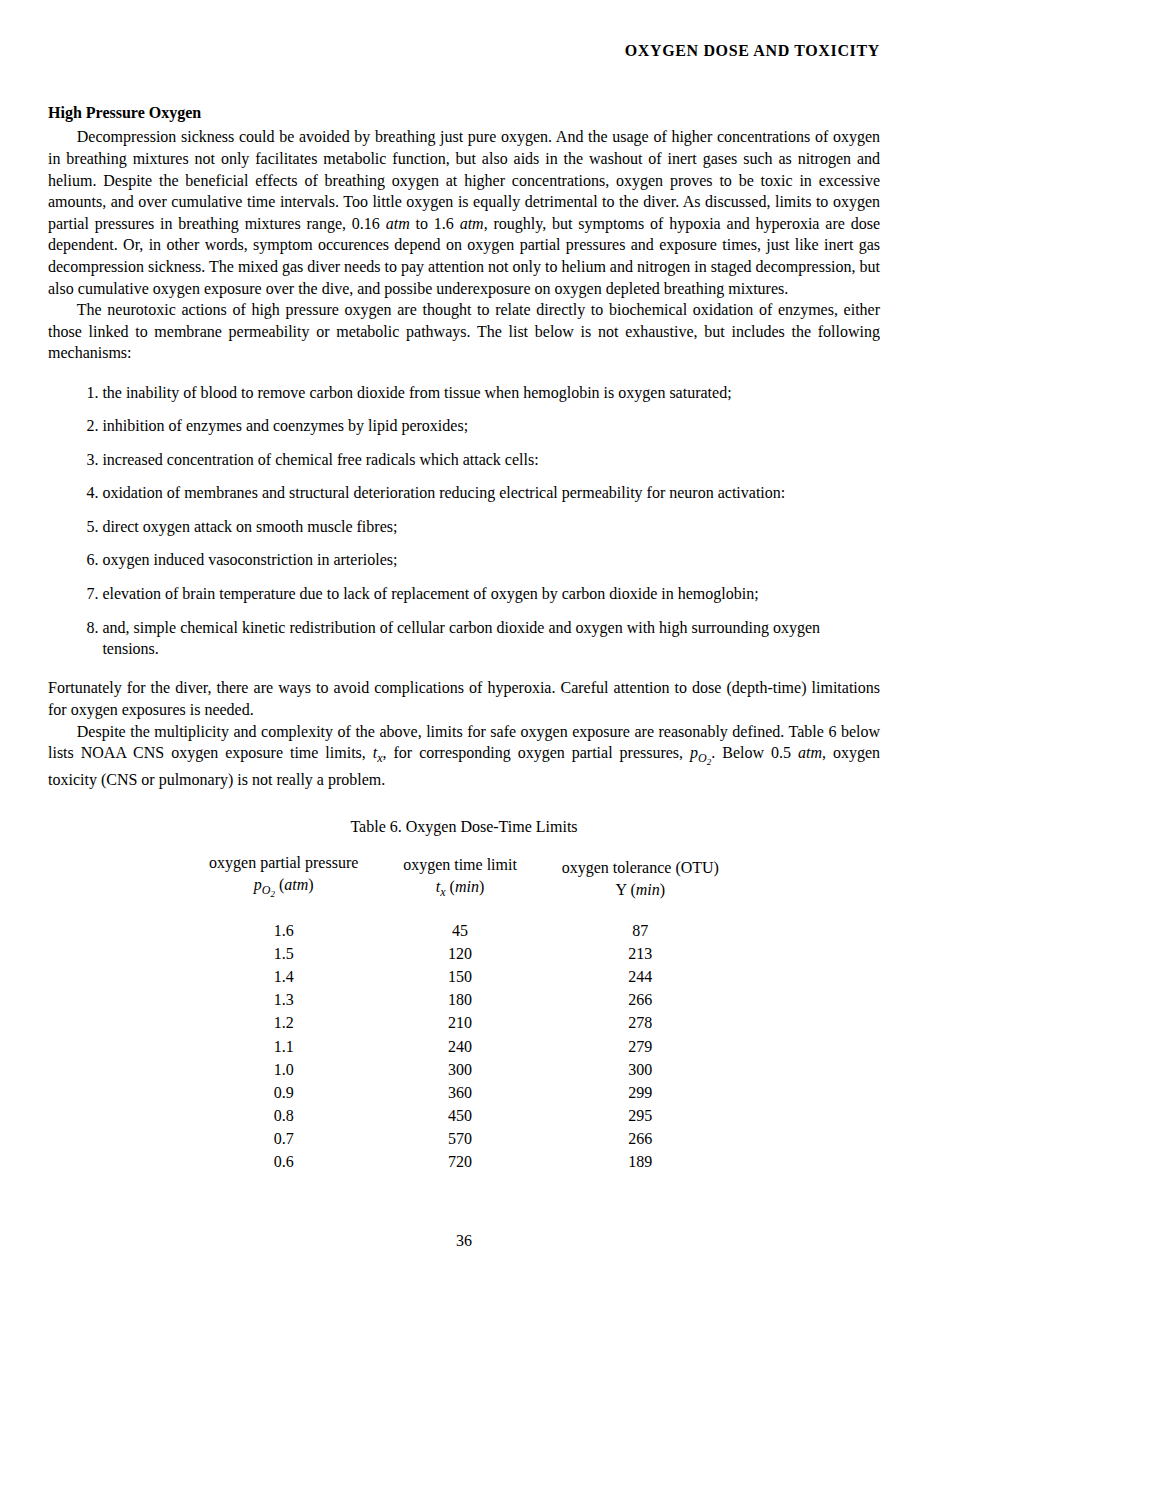OXYGEN DOSE AND TOXICITY
High Pressure Oxygen
Decompression sickness could be avoided by breathing just pure oxygen. And the usage of higher concentrations of oxygen in breathing mixtures not only facilitates metabolic function, but also aids in the washout of inert gases such as nitrogen and helium. Despite the beneficial effects of breathing oxygen at higher concentrations, oxygen proves to be toxic in excessive amounts, and over cumulative time intervals. Too little oxygen is equally detrimental to the diver. As discussed, limits to oxygen partial pressures in breathing mixtures range, 0.16 atm to 1.6 atm, roughly, but symptoms of hypoxia and hyperoxia are dose dependent. Or, in other words, symptom occurences depend on oxygen partial pressures and exposure times, just like inert gas decompression sickness. The mixed gas diver needs to pay attention not only to helium and nitrogen in staged decompression, but also cumulative oxygen exposure over the dive, and possibe underexposure on oxygen depleted breathing mixtures.
The neurotoxic actions of high pressure oxygen are thought to relate directly to biochemical oxidation of enzymes, either those linked to membrane permeability or metabolic pathways. The list below is not exhaustive, but includes the following mechanisms:
the inability of blood to remove carbon dioxide from tissue when hemoglobin is oxygen saturated;
inhibition of enzymes and coenzymes by lipid peroxides;
increased concentration of chemical free radicals which attack cells:
oxidation of membranes and structural deterioration reducing electrical permeability for neuron activation:
direct oxygen attack on smooth muscle fibres;
oxygen induced vasoconstriction in arterioles;
elevation of brain temperature due to lack of replacement of oxygen by carbon dioxide in hemoglobin;
and, simple chemical kinetic redistribution of cellular carbon dioxide and oxygen with high surrounding oxygen tensions.
Fortunately for the diver, there are ways to avoid complications of hyperoxia. Careful attention to dose (depth-time) limitations for oxygen exposures is needed.
Despite the multiplicity and complexity of the above, limits for safe oxygen exposure are reasonably defined. Table 6 below lists NOAA CNS oxygen exposure time limits, tx, for corresponding oxygen partial pressures, pO2. Below 0.5 atm, oxygen toxicity (CNS or pulmonary) is not really a problem.
Table 6. Oxygen Dose-Time Limits
| oxygen partial pressure p O 2 ( atm ) | oxygen time limit t x ( min ) | oxygen tolerance (OTU) Υ ( min ) |
| --- | --- | --- |
| 1.6 | 45 | 87 |
| 1.5 | 120 | 213 |
| 1.4 | 150 | 244 |
| 1.3 | 180 | 266 |
| 1.2 | 210 | 278 |
| 1.1 | 240 | 279 |
| 1.0 | 300 | 300 |
| 0.9 | 360 | 299 |
| 0.8 | 450 | 295 |
| 0.7 | 570 | 266 |
| 0.6 | 720 | 189 |
36